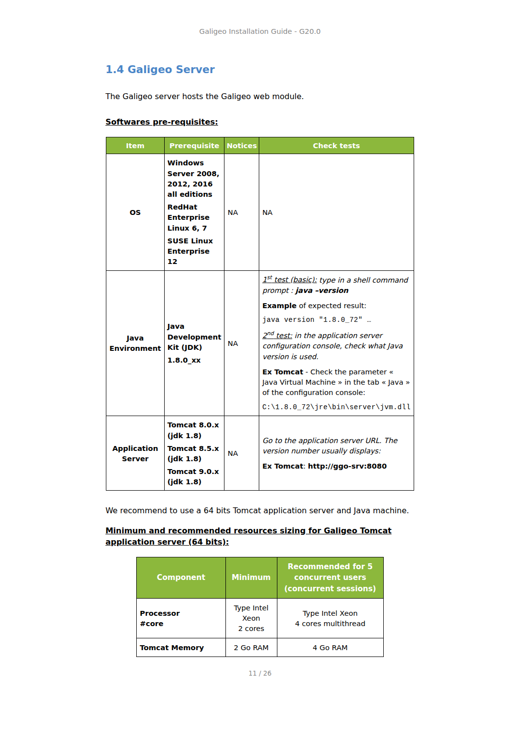Galigeo Installation Guide - G20.0
1.4 Galigeo Server
The Galigeo server hosts the Galigeo web module.
Softwares pre-requisites:
| Item | Prerequisite | Notices | Check tests |
| --- | --- | --- | --- |
| OS | Windows Server 2008, 2012, 2016 all editions RedHat Enterprise Linux 6, 7 SUSE Linux Enterprise 12 | NA | NA |
| Java Environment | Java Development Kit (JDK) 1.8.0_xx | NA | 1 st test (basic): type in a shell command prompt : java –version Example of expected result: java version "1.8.0_72" … 2 nd test: in the application server configuration console, check what Java version is used. Ex Tomcat - Check the parameter « Java Virtual Machine » in the tab « Java » of the configuration console: C:\1.8.0_72\jre\bin\server\jvm.dll |
| Application Server | Tomcat 8.0.x (jdk 1.8) Tomcat 8.5.x (jdk 1.8) Tomcat 9.0.x (jdk 1.8) | NA | Go to the application server URL. The version number usually displays: Ex Tomcat : http://ggo-srv:8080 |
We recommend to use a 64 bits Tomcat application server and Java machine.
Minimum and recommended resources sizing for Galigeo Tomcat application server (64 bits):
| Component | Minimum | Recommended for 5 concurrent users (concurrent sessions) |
| --- | --- | --- |
| Processor #core | Type Intel Xeon 2 cores | Type Intel Xeon 4 cores multithread |
| Tomcat Memory | 2 Go RAM | 4 Go RAM |
11 / 26